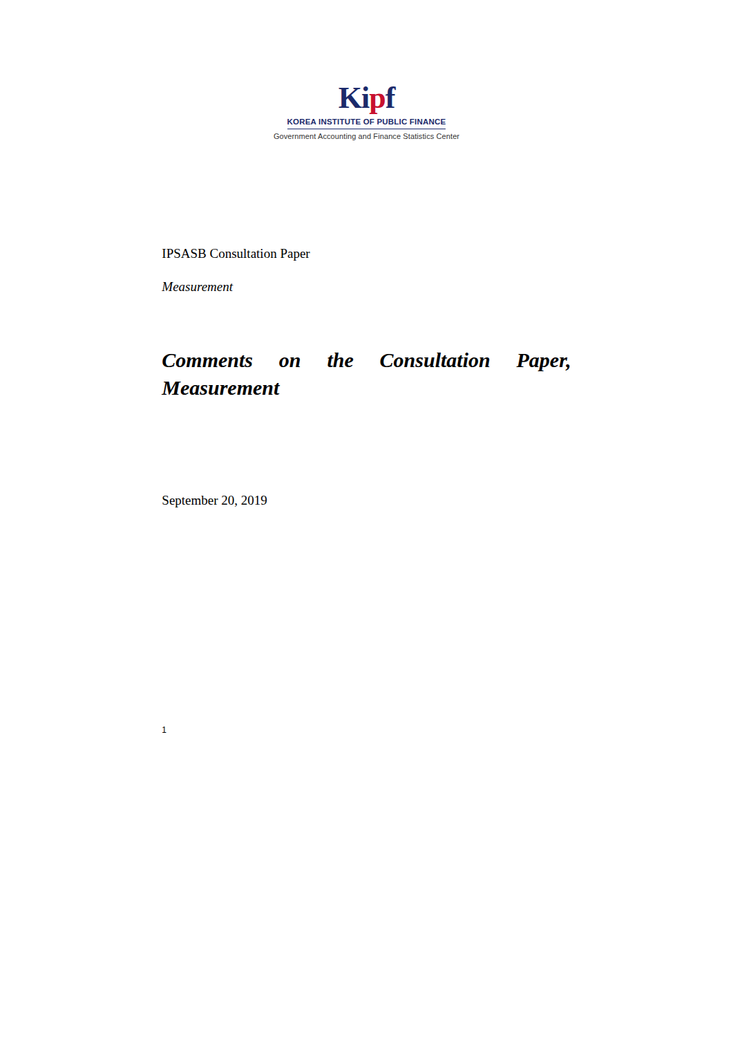Kipf
KOREA INSTITUTE OF PUBLIC FINANCE
Government Accounting and Finance Statistics Center
IPSASB Consultation Paper
Measurement
Comments on the Consultation Paper, Measurement
September 20, 2019
1